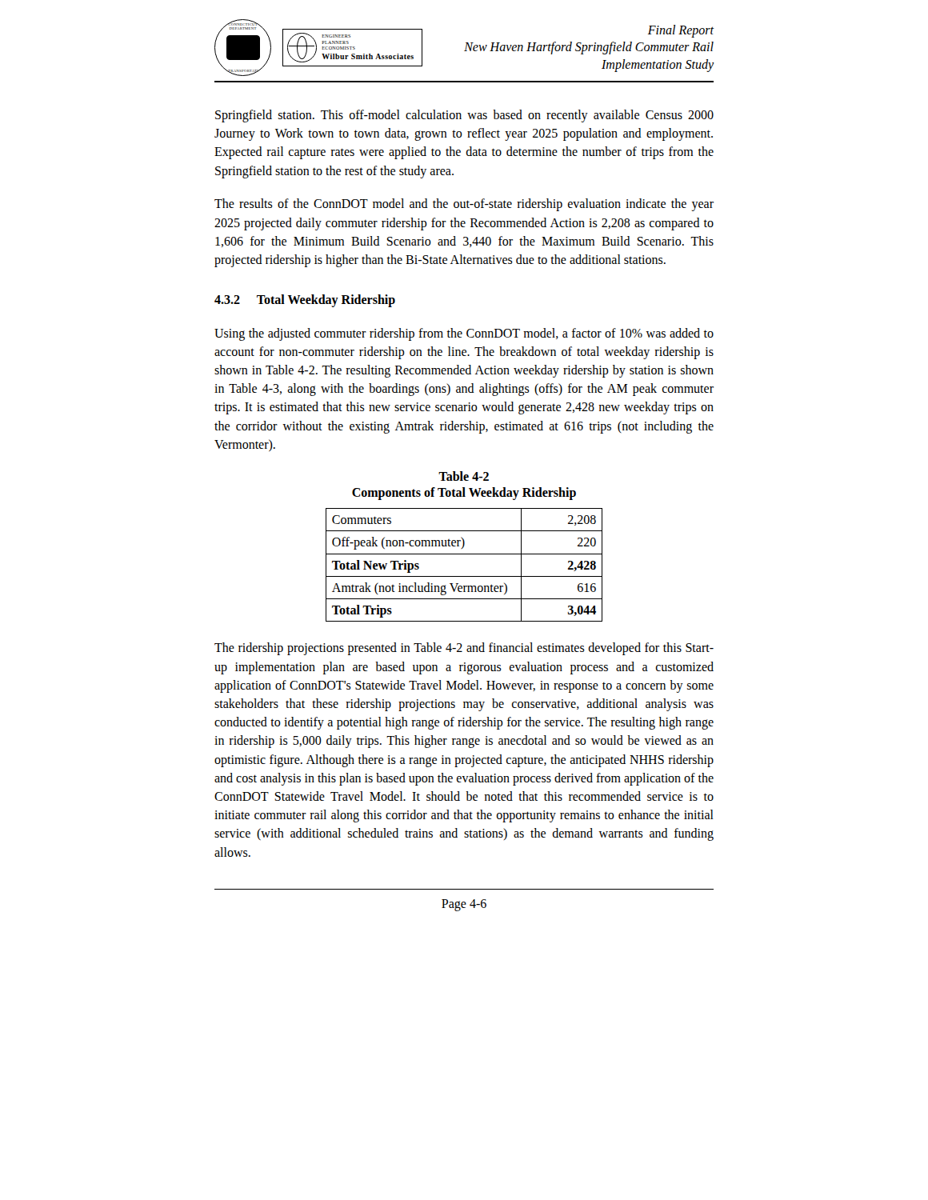Connecticut Department of Transportation
ENGINEERS
PLANNERS
ECONOMISTS Wilbur Smith Associates
Final Report
New Haven Hartford Springfield Commuter Rail Implementation Study
Springfield station. This off-model calculation was based on recently available Census 2000 Journey to Work town to town data, grown to reflect year 2025 population and employment. Expected rail capture rates were applied to the data to determine the number of trips from the Springfield station to the rest of the study area.
The results of the ConnDOT model and the out-of-state ridership evaluation indicate the year 2025 projected daily commuter ridership for the Recommended Action is 2,208 as compared to 1,606 for the Minimum Build Scenario and 3,440 for the Maximum Build Scenario. This projected ridership is higher than the Bi-State Alternatives due to the additional stations.
4.3.2 Total Weekday Ridership
Using the adjusted commuter ridership from the ConnDOT model, a factor of 10% was added to account for non-commuter ridership on the line. The breakdown of total weekday ridership is shown in Table 4-2. The resulting Recommended Action weekday ridership by station is shown in Table 4-3, along with the boardings (ons) and alightings (offs) for the AM peak commuter trips. It is estimated that this new service scenario would generate 2,428 new weekday trips on the corridor without the existing Amtrak ridership, estimated at 616 trips (not including the Vermonter).
Table 4-2
Components of Total Weekday Ridership
| Commuters | 2,208 |
| Off-peak (non-commuter) | 220 |
| Total New Trips | 2,428 |
| Amtrak (not including Vermonter) | 616 |
| Total Trips | 3,044 |
The ridership projections presented in Table 4-2 and financial estimates developed for this Start-up implementation plan are based upon a rigorous evaluation process and a customized application of ConnDOT's Statewide Travel Model. However, in response to a concern by some stakeholders that these ridership projections may be conservative, additional analysis was conducted to identify a potential high range of ridership for the service. The resulting high range in ridership is 5,000 daily trips. This higher range is anecdotal and so would be viewed as an optimistic figure. Although there is a range in projected capture, the anticipated NHHS ridership and cost analysis in this plan is based upon the evaluation process derived from application of the ConnDOT Statewide Travel Model. It should be noted that this recommended service is to initiate commuter rail along this corridor and that the opportunity remains to enhance the initial service (with additional scheduled trains and stations) as the demand warrants and funding allows.
Page 4-6